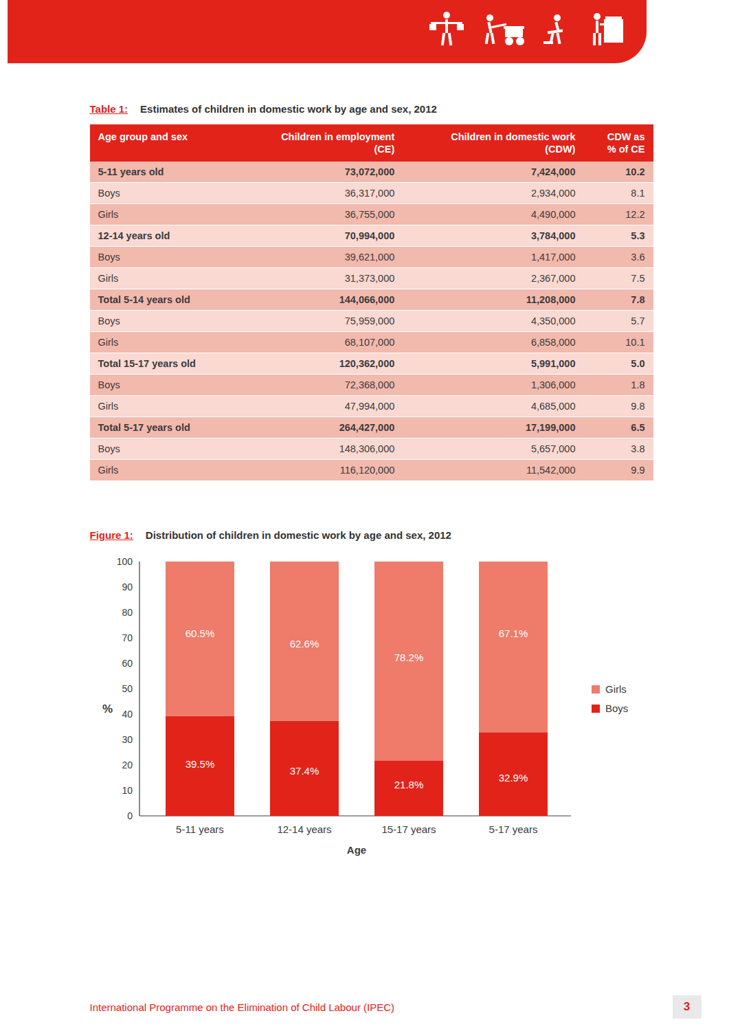Table 1: Estimates of children in domestic work by age and sex, 2012
| Age group and sex | Children in employment (CE) | Children in domestic work (CDW) | CDW as % of CE |
| --- | --- | --- | --- |
| 5-11 years old | 73,072,000 | 7,424,000 | 10.2 |
| Boys | 36,317,000 | 2,934,000 | 8.1 |
| Girls | 36,755,000 | 4,490,000 | 12.2 |
| 12-14 years old | 70,994,000 | 3,784,000 | 5.3 |
| Boys | 39,621,000 | 1,417,000 | 3.6 |
| Girls | 31,373,000 | 2,367,000 | 7.5 |
| Total 5-14 years old | 144,066,000 | 11,208,000 | 7.8 |
| Boys | 75,959,000 | 4,350,000 | 5.7 |
| Girls | 68,107,000 | 6,858,000 | 10.1 |
| Total 15-17 years old | 120,362,000 | 5,991,000 | 5.0 |
| Boys | 72,368,000 | 1,306,000 | 1.8 |
| Girls | 47,994,000 | 4,685,000 | 9.8 |
| Total 5-17 years old | 264,427,000 | 17,199,000 | 6.5 |
| Boys | 148,306,000 | 5,657,000 | 3.8 |
| Girls | 116,120,000 | 11,542,000 | 9.9 |
Figure 1: Distribution of children in domestic work by age and sex, 2012
% 100 90 80 70 60 50 40 30 20 10 0 Bar 1: 5-11 years boys 39.5 girls 60.5 39.5% 60.5% 37.4% 62.6% 21.8% 78.2% 32.9% 67.1% 5-11 years 12-14 years 15-17 years 5-17 years Age Girls Boys
International Programme on the Elimination of Child Labour (IPEC)
3